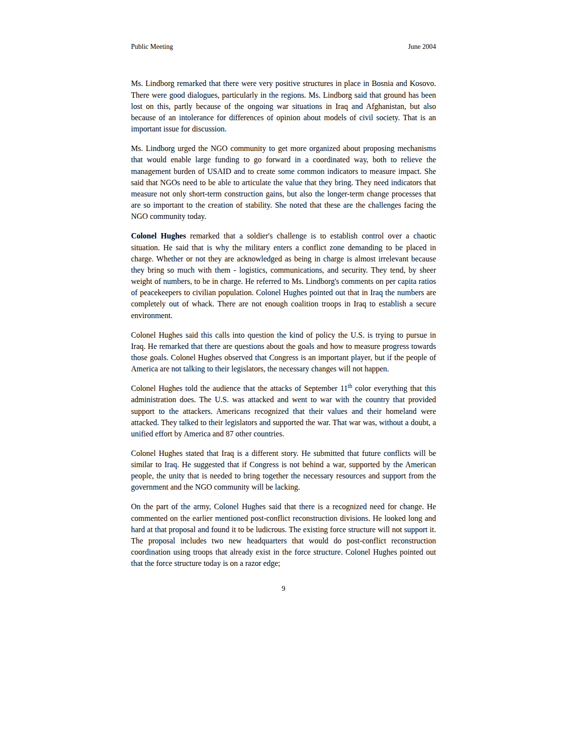Public Meeting
June 2004
Ms. Lindborg remarked that there were very positive structures in place in Bosnia and Kosovo. There were good dialogues, particularly in the regions. Ms. Lindborg said that ground has been lost on this, partly because of the ongoing war situations in Iraq and Afghanistan, but also because of an intolerance for differences of opinion about models of civil society. That is an important issue for discussion.
Ms. Lindborg urged the NGO community to get more organized about proposing mechanisms that would enable large funding to go forward in a coordinated way, both to relieve the management burden of USAID and to create some common indicators to measure impact. She said that NGOs need to be able to articulate the value that they bring. They need indicators that measure not only short-term construction gains, but also the longer-term change processes that are so important to the creation of stability. She noted that these are the challenges facing the NGO community today.
Colonel Hughes remarked that a soldier's challenge is to establish control over a chaotic situation. He said that is why the military enters a conflict zone demanding to be placed in charge. Whether or not they are acknowledged as being in charge is almost irrelevant because they bring so much with them - logistics, communications, and security. They tend, by sheer weight of numbers, to be in charge. He referred to Ms. Lindborg's comments on per capita ratios of peacekeepers to civilian population. Colonel Hughes pointed out that in Iraq the numbers are completely out of whack. There are not enough coalition troops in Iraq to establish a secure environment.
Colonel Hughes said this calls into question the kind of policy the U.S. is trying to pursue in Iraq. He remarked that there are questions about the goals and how to measure progress towards those goals. Colonel Hughes observed that Congress is an important player, but if the people of America are not talking to their legislators, the necessary changes will not happen.
Colonel Hughes told the audience that the attacks of September 11th color everything that this administration does. The U.S. was attacked and went to war with the country that provided support to the attackers. Americans recognized that their values and their homeland were attacked. They talked to their legislators and supported the war. That war was, without a doubt, a unified effort by America and 87 other countries.
Colonel Hughes stated that Iraq is a different story. He submitted that future conflicts will be similar to Iraq. He suggested that if Congress is not behind a war, supported by the American people, the unity that is needed to bring together the necessary resources and support from the government and the NGO community will be lacking.
On the part of the army, Colonel Hughes said that there is a recognized need for change. He commented on the earlier mentioned post-conflict reconstruction divisions. He looked long and hard at that proposal and found it to be ludicrous. The existing force structure will not support it. The proposal includes two new headquarters that would do post-conflict reconstruction coordination using troops that already exist in the force structure. Colonel Hughes pointed out that the force structure today is on a razor edge;
9